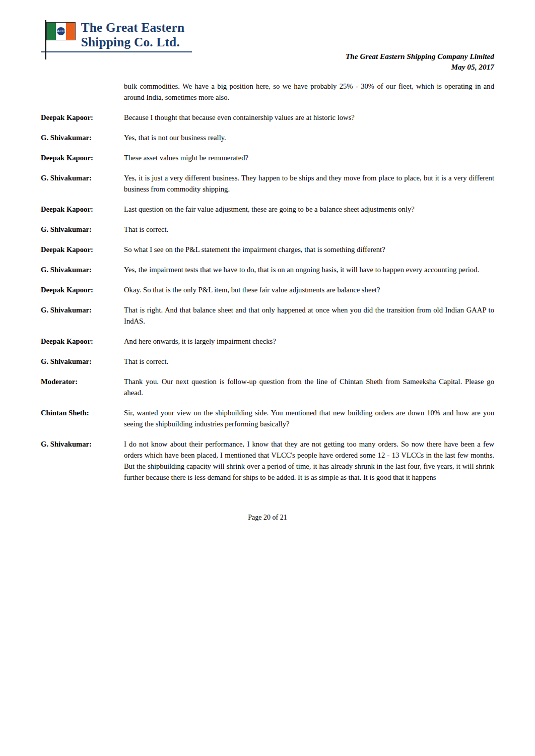AHB
The Great Eastern
Shipping Co. Ltd.
The Great Eastern Shipping Company Limited
May 05, 2017
| | bulk commodities. We have a big position here, so we have probably 25% - 30% of our fleet, which is operating in and around India, sometimes more also. |
| Deepak Kapoor: | Because I thought that because even containership values are at historic lows? |
| G. Shivakumar: | Yes, that is not our business really. |
| Deepak Kapoor: | These asset values might be remunerated? |
| G. Shivakumar: | Yes, it is just a very different business. They happen to be ships and they move from place to place, but it is a very different business from commodity shipping. |
| Deepak Kapoor: | Last question on the fair value adjustment, these are going to be a balance sheet adjustments only? |
| G. Shivakumar: | That is correct. |
| Deepak Kapoor: | So what I see on the P&L statement the impairment charges, that is something different? |
| G. Shivakumar: | Yes, the impairment tests that we have to do, that is on an ongoing basis, it will have to happen every accounting period. |
| Deepak Kapoor: | Okay. So that is the only P&L item, but these fair value adjustments are balance sheet? |
| G. Shivakumar: | That is right. And that balance sheet and that only happened at once when you did the transition from old Indian GAAP to IndAS. |
| Deepak Kapoor: | And here onwards, it is largely impairment checks? |
| G. Shivakumar: | That is correct. |
| Moderator: | Thank you. Our next question is follow-up question from the line of Chintan Sheth from Sameeksha Capital. Please go ahead. |
| Chintan Sheth: | Sir, wanted your view on the shipbuilding side. You mentioned that new building orders are down 10% and how are you seeing the shipbuilding industries performing basically? |
| G. Shivakumar: | I do not know about their performance, I know that they are not getting too many orders. So now there have been a few orders which have been placed, I mentioned that VLCC's people have ordered some 12 - 13 VLCCs in the last few months. But the shipbuilding capacity will shrink over a period of time, it has already shrunk in the last four, five years, it will shrink further because there is less demand for ships to be added. It is as simple as that. It is good that it happens |
Page 20 of 21